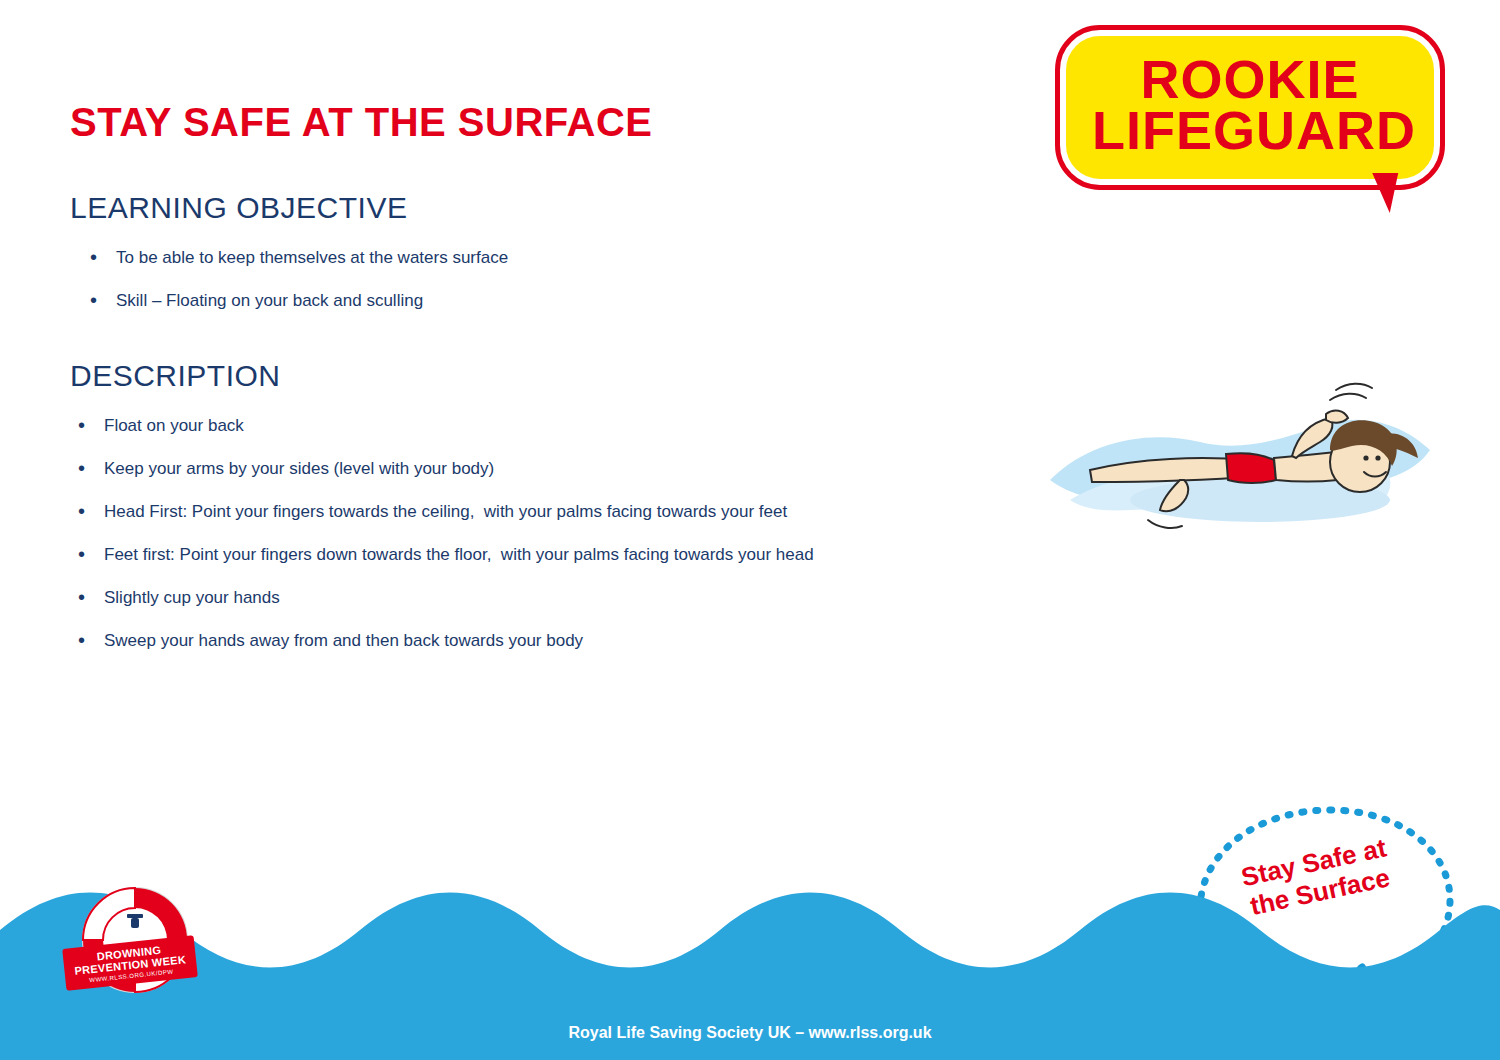Rookie Lifeguard
STAY SAFE AT THE SURFACE
LEARNING OBJECTIVE
To be able to keep themselves at the waters surface
Skill – Floating on your back and sculling
DESCRIPTION
Float on your back
Keep your arms by your sides (level with your body)
Head First: Point your fingers towards the ceiling, with your palms facing towards your feet
Feet first: Point your fingers down towards the floor, with your palms facing towards your head
Slightly cup your hands
Sweep your hands away from and then back towards your body
Stay Safe at
the Surface
DROWNING
PREVENTION WEEKWWW.RLSS.ORG.UK/DPW
Royal Life Saving Society UK – www.rlss.org.uk